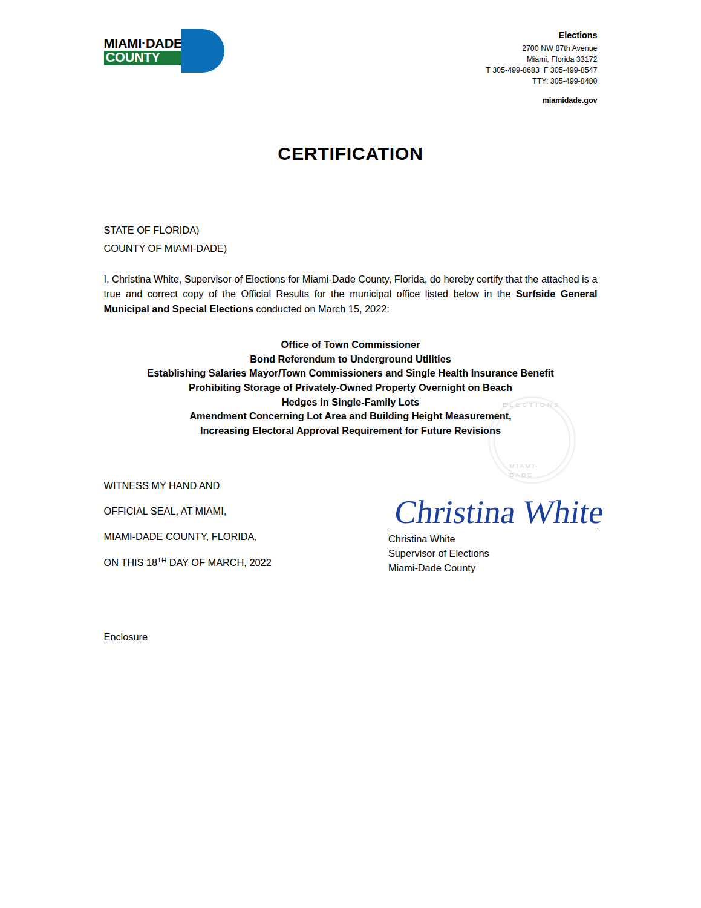MIAMI·DADE COUNTY
Elections
2700 NW 87th Avenue
Miami, Florida 33172
T 305-499-8683 F 305-499-8547
TTY: 305-499-8480
miamidade.gov
CERTIFICATION
STATE OF FLORIDA)
COUNTY OF MIAMI-DADE)
I, Christina White, Supervisor of Elections for Miami-Dade County, Florida, do hereby certify that the attached is a true and correct copy of the Official Results for the municipal office listed below in the Surfside General Municipal and Special Elections conducted on March 15, 2022:
Office of Town Commissioner Bond Referendum to Underground Utilities Establishing Salaries Mayor/Town Commissioners and Single Health Insurance Benefit Prohibiting Storage of Privately-Owned Property Overnight on Beach Hedges in Single-Family Lots Amendment Concerning Lot Area and Building Height Measurement, Increasing Electoral Approval Requirement for Future Revisions
WITNESS MY HAND AND
OFFICIAL SEAL, AT MIAMI,
MIAMI-DADE COUNTY, FLORIDA,
ON THIS 18TH DAY OF MARCH, 2022
Christina White
Christina White
Supervisor of Elections
Miami-Dade County
Enclosure